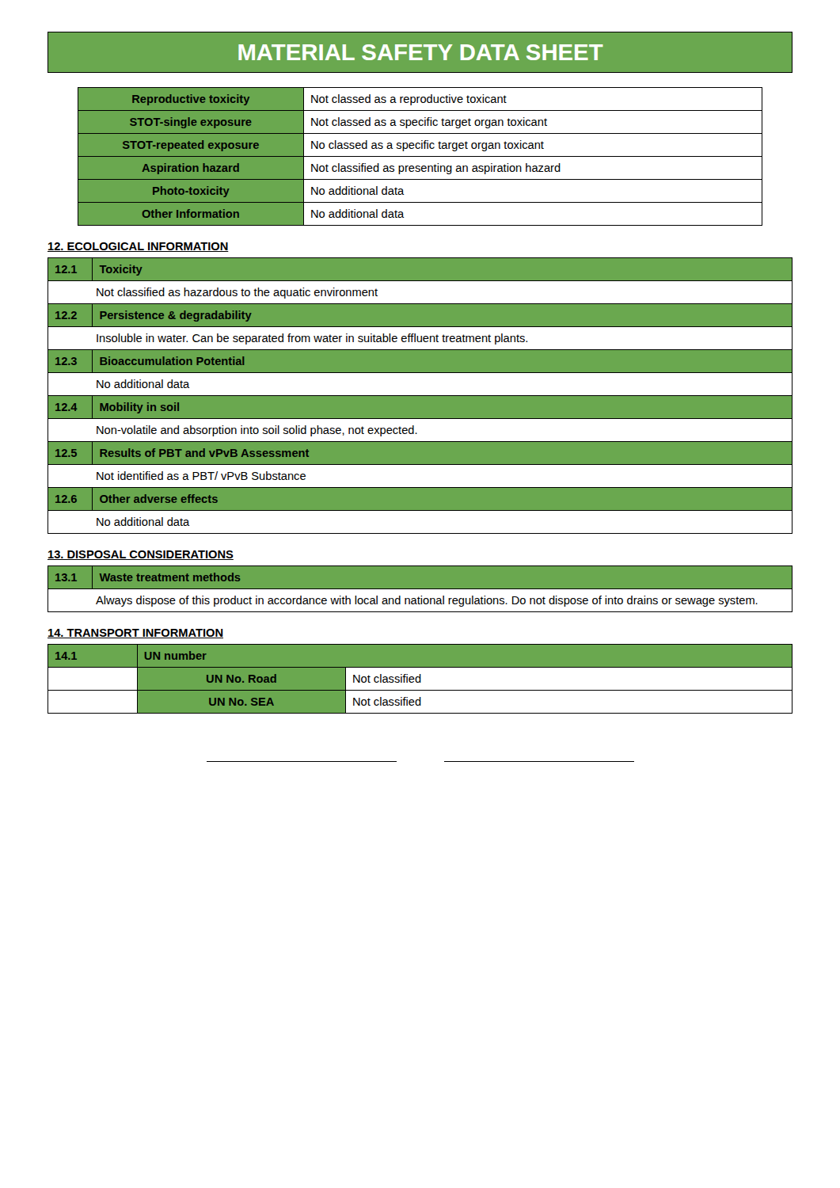MATERIAL SAFETY DATA SHEET
| Reproductive toxicity | Not classed as a reproductive toxicant |
| STOT-single exposure | Not classed as a specific target organ toxicant |
| STOT-repeated exposure | No classed as a specific target organ toxicant |
| Aspiration hazard | Not classified as presenting an aspiration hazard |
| Photo-toxicity | No additional data |
| Other Information | No additional data |
12. ECOLOGICAL INFORMATION
| 12.1 | Toxicity |
| Not classified as hazardous to the aquatic environment |
| 12.2 | Persistence & degradability |
| Insoluble in water. Can be separated from water in suitable effluent treatment plants. |
| 12.3 | Bioaccumulation Potential |
| No additional data |
| 12.4 | Mobility in soil |
| Non-volatile and absorption into soil solid phase, not expected. |
| 12.5 | Results of PBT and vPvB Assessment |
| Not identified as a PBT/ vPvB Substance |
| 12.6 | Other adverse effects |
| No additional data |
13. DISPOSAL CONSIDERATIONS
| 13.1 | Waste treatment methods |
| Always dispose of this product in accordance with local and national regulations. Do not dispose of into drains or sewage system. |
14. TRANSPORT INFORMATION
| 14.1 | UN number |
| | UN No. Road | Not classified |
| | UN No. SEA | Not classified |